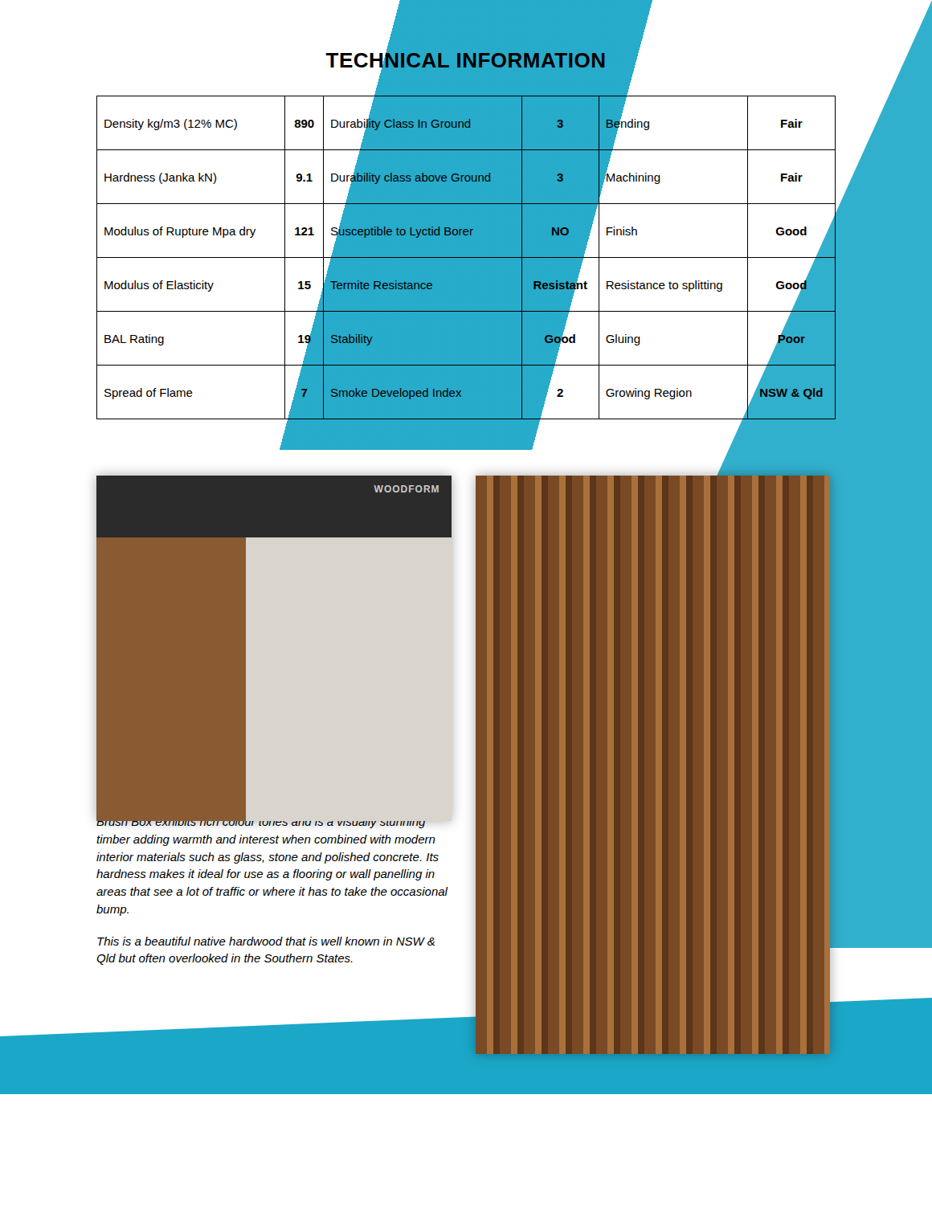TECHNICAL INFORMATION
| Density kg/m3 (12% MC) | 890 | Durability Class In Ground | 3 | Bending | Fair |
| Hardness (Janka kN) | 9.1 | Durability class above Ground | 3 | Machining | Fair |
| Modulus of Rupture Mpa dry | 121 | Susceptible to Lyctid Borer | NO | Finish | Good |
| Modulus of Elasticity | 15 | Termite Resistance | Resistant | Resistance to splitting | Good |
| BAL Rating | 19 | Stability | Good | Gluing | Poor |
| Spread of Flame | 7 | Smoke Developed Index | 2 | Growing Region | NSW & Qld |
WOODFORM
Brush Box exhibits rich colour tones and is a visually stunning timber adding warmth and interest when combined with modern interior materials such as glass, stone and polished concrete. Its hardness makes it ideal for use as a flooring or wall panelling in areas that see a lot of traffic or where it has to take the occasional bump.
This is a beautiful native hardwood that is well known in NSW & Qld but often overlooked in the Southern States.